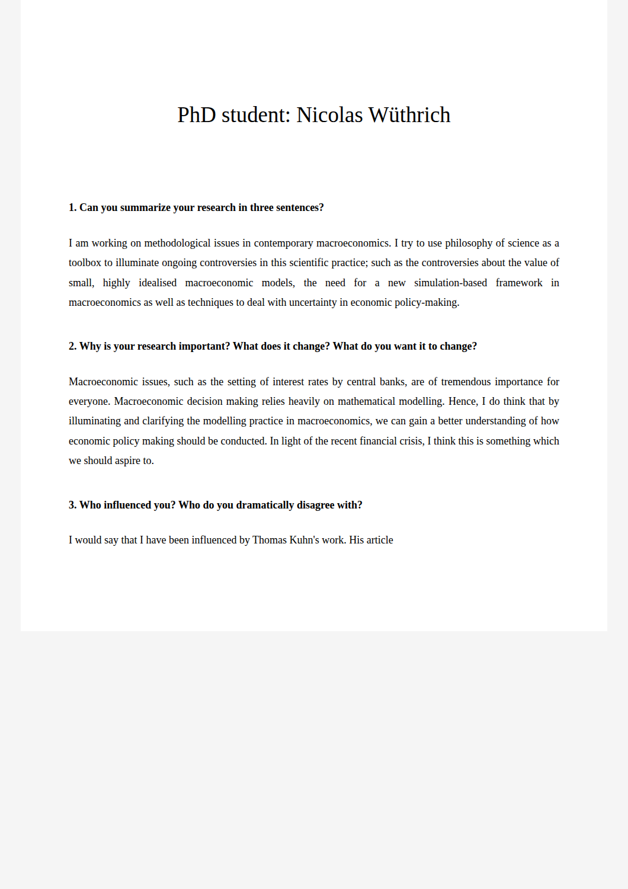PhD student: Nicolas Wüthrich
1. Can you summarize your research in three sentences?
I am working on methodological issues in contemporary macroeconomics. I try to use philosophy of science as a toolbox to illuminate ongoing controversies in this scientific practice; such as the controversies about the value of small, highly idealised macroeconomic models, the need for a new simulation-based framework in macroeconomics as well as techniques to deal with uncertainty in economic policy-making.
2. Why is your research important? What does it change? What do you want it to change?
Macroeconomic issues, such as the setting of interest rates by central banks, are of tremendous importance for everyone. Macroeconomic decision making relies heavily on mathematical modelling. Hence, I do think that by illuminating and clarifying the modelling practice in macroeconomics, we can gain a better understanding of how economic policy making should be conducted. In light of the recent financial crisis, I think this is something which we should aspire to.
3. Who influenced you? Who do you dramatically disagree with?
I would say that I have been influenced by Thomas Kuhn's work. His article